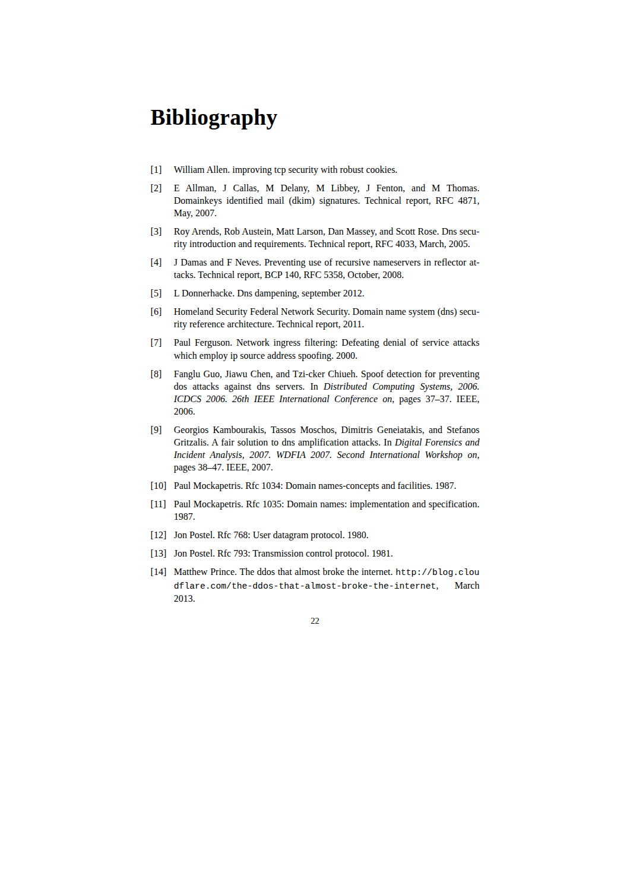Bibliography
[1] William Allen. improving tcp security with robust cookies.
[2] E Allman, J Callas, M Delany, M Libbey, J Fenton, and M Thomas. Domainkeys identified mail (dkim) signatures. Technical report, RFC 4871, May, 2007.
[3] Roy Arends, Rob Austein, Matt Larson, Dan Massey, and Scott Rose. Dns security introduction and requirements. Technical report, RFC 4033, March, 2005.
[4] J Damas and F Neves. Preventing use of recursive nameservers in reflector attacks. Technical report, BCP 140, RFC 5358, October, 2008.
[5] L Donnerhacke. Dns dampening, september 2012.
[6] Homeland Security Federal Network Security. Domain name system (dns) security reference architecture. Technical report, 2011.
[7] Paul Ferguson. Network ingress filtering: Defeating denial of service attacks which employ ip source address spoofing. 2000.
[8] Fanglu Guo, Jiawu Chen, and Tzi-cker Chiueh. Spoof detection for preventing dos attacks against dns servers. In Distributed Computing Systems, 2006. ICDCS 2006. 26th IEEE International Conference on, pages 37–37. IEEE, 2006.
[9] Georgios Kambourakis, Tassos Moschos, Dimitris Geneiatakis, and Stefanos Gritzalis. A fair solution to dns amplification attacks. In Digital Forensics and Incident Analysis, 2007. WDFIA 2007. Second International Workshop on, pages 38–47. IEEE, 2007.
[10] Paul Mockapetris. Rfc 1034: Domain names-concepts and facilities. 1987.
[11] Paul Mockapetris. Rfc 1035: Domain names: implementation and specification. 1987.
[12] Jon Postel. Rfc 768: User datagram protocol. 1980.
[13] Jon Postel. Rfc 793: Transmission control protocol. 1981.
[14] Matthew Prince. The ddos that almost broke the internet. http://blog.cloudflare.com/the-ddos-that-almost-broke-the-internet, March 2013.
22